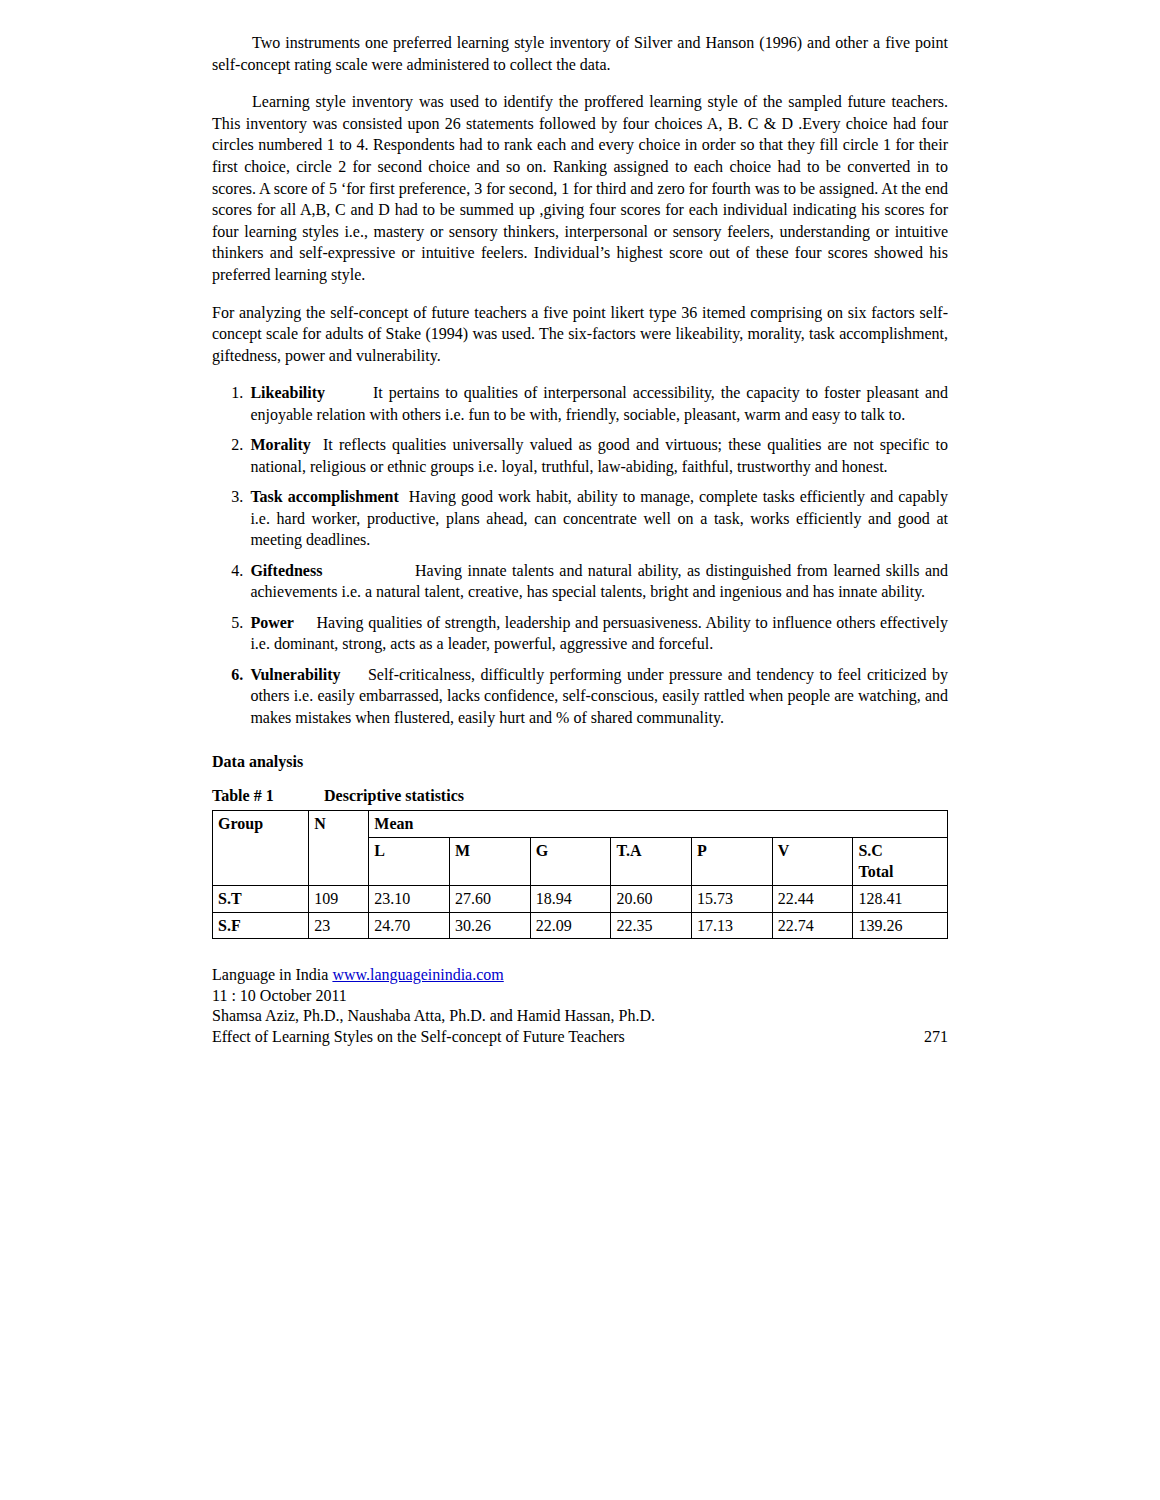Two instruments one preferred learning style inventory of Silver and Hanson (1996) and other a five point self-concept rating scale were administered to collect the data.
Learning style inventory was used to identify the proffered learning style of the sampled future teachers. This inventory was consisted upon 26 statements followed by four choices A, B. C & D .Every choice had four circles numbered 1 to 4. Respondents had to rank each and every choice in order so that they fill circle 1 for their first choice, circle 2 for second choice and so on. Ranking assigned to each choice had to be converted in to scores. A score of 5 ‘for first preference, 3 for second, 1 for third and zero for fourth was to be assigned. At the end scores for all A,B, C and D had to be summed up ,giving four scores for each individual indicating his scores for four learning styles i.e., mastery or sensory thinkers, interpersonal or sensory feelers, understanding or intuitive thinkers and self-expressive or intuitive feelers. Individual’s highest score out of these four scores showed his preferred learning style.
For analyzing the self-concept of future teachers a five point likert type 36 itemed comprising on six factors self-concept scale for adults of Stake (1994) was used. The six-factors were likeability, morality, task accomplishment, giftedness, power and vulnerability.
Likeability It pertains to qualities of interpersonal accessibility, the capacity to foster pleasant and enjoyable relation with others i.e. fun to be with, friendly, sociable, pleasant, warm and easy to talk to.
Morality It reflects qualities universally valued as good and virtuous; these qualities are not specific to national, religious or ethnic groups i.e. loyal, truthful, law-abiding, faithful, trustworthy and honest.
Task accomplishment Having good work habit, ability to manage, complete tasks efficiently and capably i.e. hard worker, productive, plans ahead, can concentrate well on a task, works efficiently and good at meeting deadlines.
Giftedness Having innate talents and natural ability, as distinguished from learned skills and achievements i.e. a natural talent, creative, has special talents, bright and ingenious and has innate ability.
Power Having qualities of strength, leadership and persuasiveness. Ability to influence others effectively i.e. dominant, strong, acts as a leader, powerful, aggressive and forceful.
Vulnerability Self-criticalness, difficultly performing under pressure and tendency to feel criticized by others i.e. easily embarrassed, lacks confidence, self-conscious, easily rattled when people are watching, and makes mistakes when flustered, easily hurt and % of shared communality.
Data analysis
Table # 1 Descriptive statistics
| Group | N | Mean |
| --- | --- | --- |
| L | M | G | T.A | P | V | S.C Total |
| S.T | 109 | 23.10 | 27.60 | 18.94 | 20.60 | 15.73 | 22.44 | 128.41 |
| S.F | 23 | 24.70 | 30.26 | 22.09 | 22.35 | 17.13 | 22.74 | 139.26 |
Language in India www.languageinindia.com
11 : 10 October 2011
Shamsa Aziz, Ph.D., Naushaba Atta, Ph.D. and Hamid Hassan, Ph.D.
Effect of Learning Styles on the Self-concept of Future Teachers 271